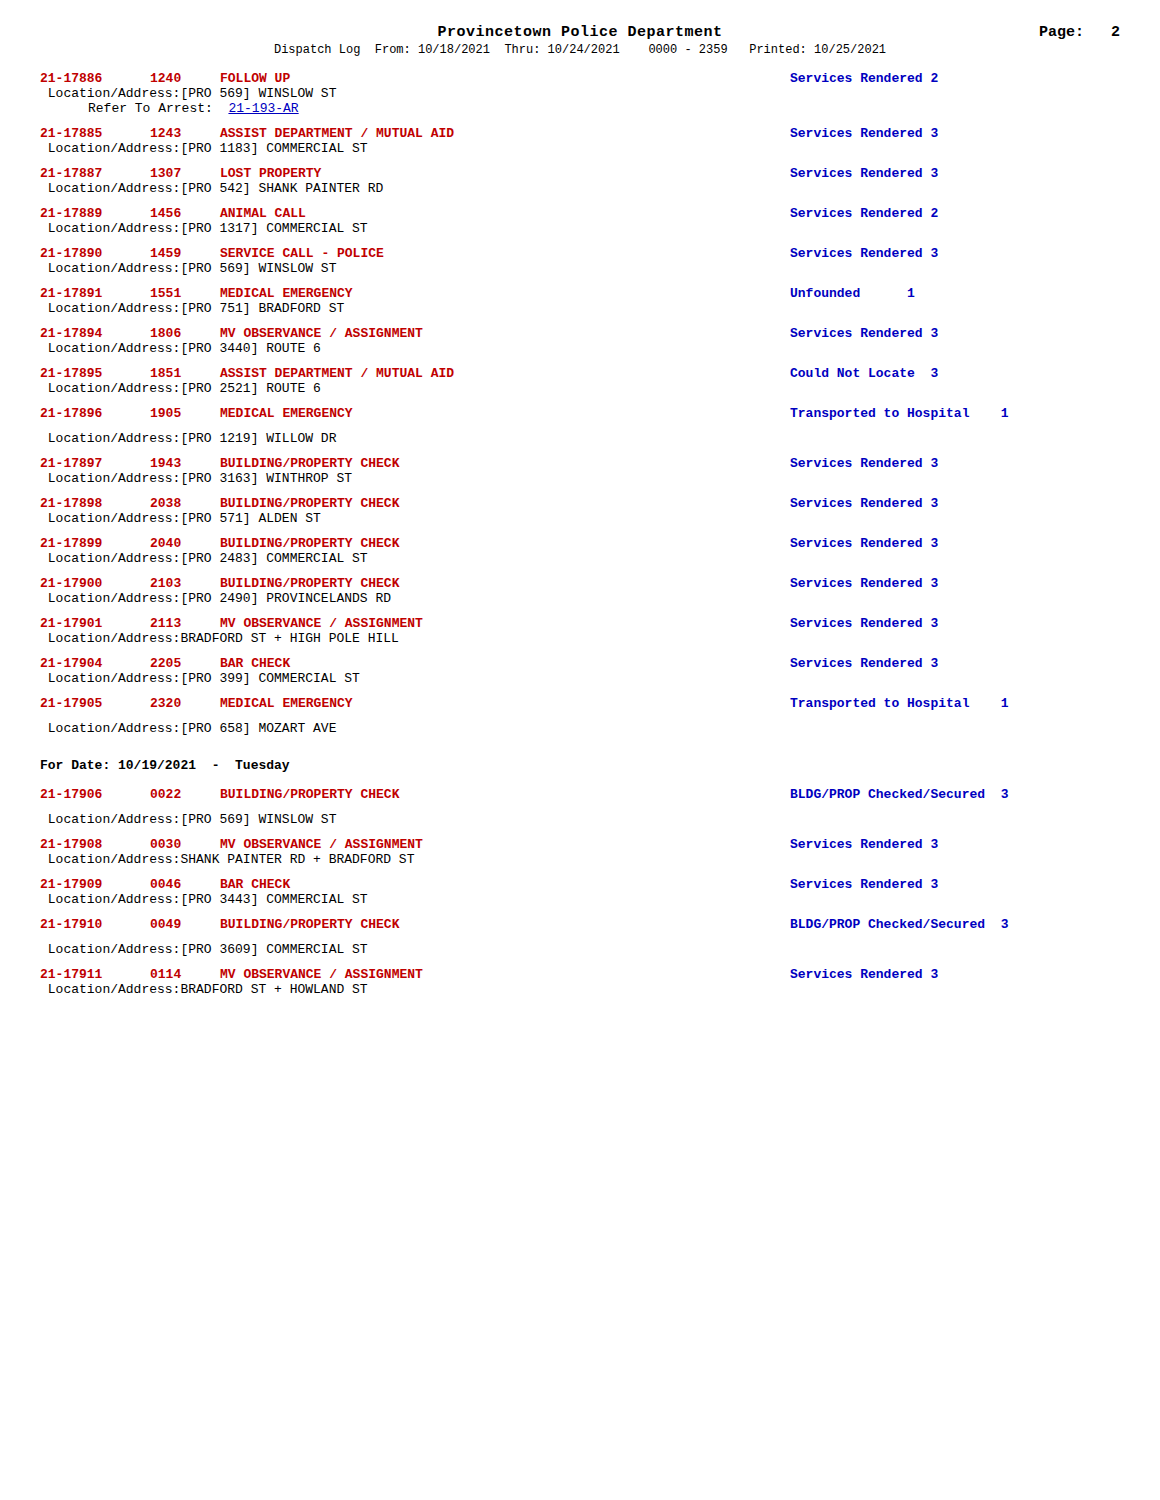Page: 2
Provincetown Police Department
Dispatch Log From: 10/18/2021 Thru: 10/24/2021 0000 - 2359 Printed: 10/25/2021
21-17886 1240 FOLLOW UP Services Rendered 2
Location/Address:[PRO 569] WINSLOW ST
Refer To Arrest: 21-193-AR
21-17885 1243 ASSIST DEPARTMENT / MUTUAL AID Services Rendered 3
Location/Address:[PRO 1183] COMMERCIAL ST
21-17887 1307 LOST PROPERTY Services Rendered 3
Location/Address:[PRO 542] SHANK PAINTER RD
21-17889 1456 ANIMAL CALL Services Rendered 2
Location/Address:[PRO 1317] COMMERCIAL ST
21-17890 1459 SERVICE CALL - POLICE Services Rendered 3
Location/Address:[PRO 569] WINSLOW ST
21-17891 1551 MEDICAL EMERGENCY Unfounded 1
Location/Address:[PRO 751] BRADFORD ST
21-17894 1806 MV OBSERVANCE / ASSIGNMENT Services Rendered 3
Location/Address:[PRO 3440] ROUTE 6
21-17895 1851 ASSIST DEPARTMENT / MUTUAL AID Could Not Locate 3
Location/Address:[PRO 2521] ROUTE 6
21-17896 1905 MEDICAL EMERGENCY Transported to Hospital 1
Location/Address:[PRO 1219] WILLOW DR
21-17897 1943 BUILDING/PROPERTY CHECK Services Rendered 3
Location/Address:[PRO 3163] WINTHROP ST
21-17898 2038 BUILDING/PROPERTY CHECK Services Rendered 3
Location/Address:[PRO 571] ALDEN ST
21-17899 2040 BUILDING/PROPERTY CHECK Services Rendered 3
Location/Address:[PRO 2483] COMMERCIAL ST
21-17900 2103 BUILDING/PROPERTY CHECK Services Rendered 3
Location/Address:[PRO 2490] PROVINCELANDS RD
21-17901 2113 MV OBSERVANCE / ASSIGNMENT Services Rendered 3
Location/Address: BRADFORD ST + HIGH POLE HILL
21-17904 2205 BAR CHECK Services Rendered 3
Location/Address:[PRO 399] COMMERCIAL ST
21-17905 2320 MEDICAL EMERGENCY Transported to Hospital 1
Location/Address:[PRO 658] MOZART AVE
For Date: 10/19/2021 - Tuesday
21-17906 0022 BUILDING/PROPERTY CHECK BLDG/PROP Checked/Secured 3
Location/Address:[PRO 569] WINSLOW ST
21-17908 0030 MV OBSERVANCE / ASSIGNMENT Services Rendered 3
Location/Address: SHANK PAINTER RD + BRADFORD ST
21-17909 0046 BAR CHECK Services Rendered 3
Location/Address:[PRO 3443] COMMERCIAL ST
21-17910 0049 BUILDING/PROPERTY CHECK BLDG/PROP Checked/Secured 3
Location/Address:[PRO 3609] COMMERCIAL ST
21-17911 0114 MV OBSERVANCE / ASSIGNMENT Services Rendered 3
Location/Address: BRADFORD ST + HOWLAND ST